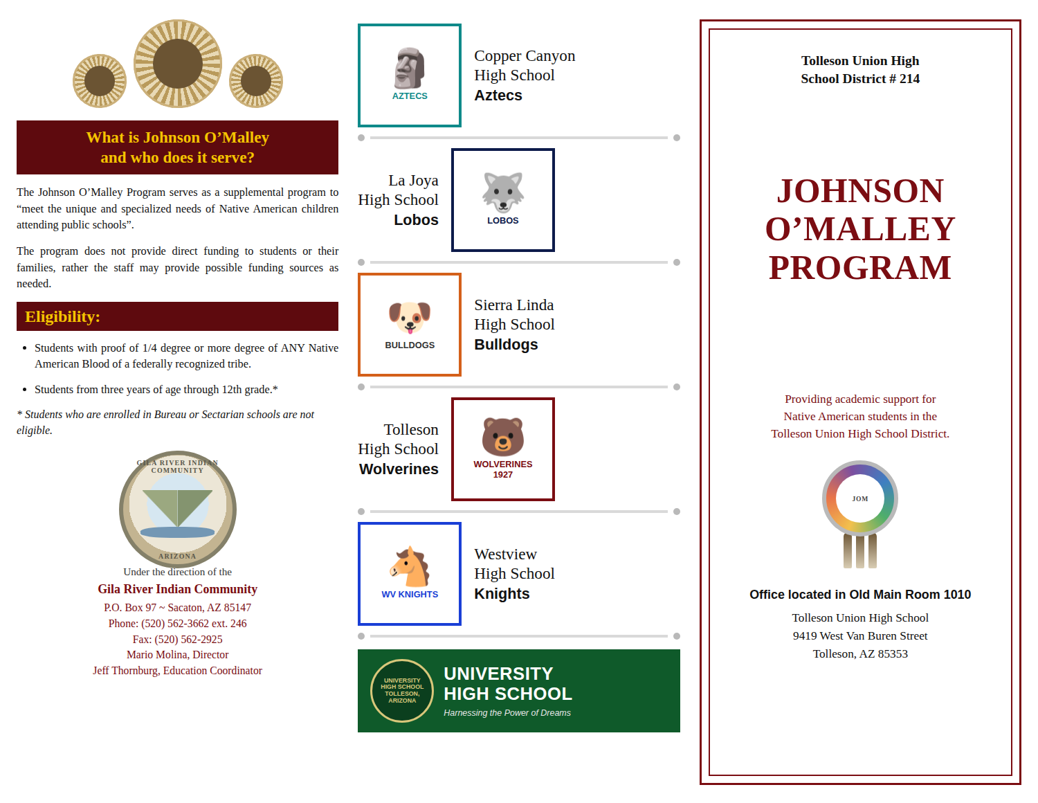What is Johnson O’Malley
and who does it serve?
The Johnson O’Malley Program serves as a supplemental program to “meet the unique and specialized needs of Native American children attending public schools”.
The program does not provide direct funding to students or their families, rather the staff may provide possible funding sources as needed.
Eligibility:
Students with proof of 1/4 degree or more degree of ANY Native American Blood of a federally recognized tribe.
Students from three years of age through 12th grade.*
* Students who are enrolled in Bureau or Sectarian schools are not eligible.
Gila River Indian Community
Arizona
Under the direction of the
Gila River Indian Community P.O. Box 97 ~ Sacaton, AZ 85147
Phone: (520) 562-3662 ext. 246
Fax: (520) 562-2925
Mario Molina, Director
Jeff Thornburg, Education Coordinator
🗿AZTECS
Copper Canyon
High School Aztecs
🐺LOBOS
La Joya
High School Lobos
🐶BULLDOGS
Sierra Linda
High School Bulldogs
🐻WOLVERINES
1927
Tolleson
High School Wolverines
🐴WV KNIGHTS
Westview
High School Knights
UNIVERSITY
HIGH SCHOOL
TOLLESON, ARIZONA
UNIVERSITY HIGH SCHOOL Harnessing the Power of Dreams
Tolleson Union High
School District # 214
JOHNSON
O’MALLEY
PROGRAM
Providing academic support for
Native American students in the
Tolleson Union High School District.
JOM
Office located in Old Main Room 1010
Tolleson Union High School
9419 West Van Buren Street
Tolleson, AZ 85353